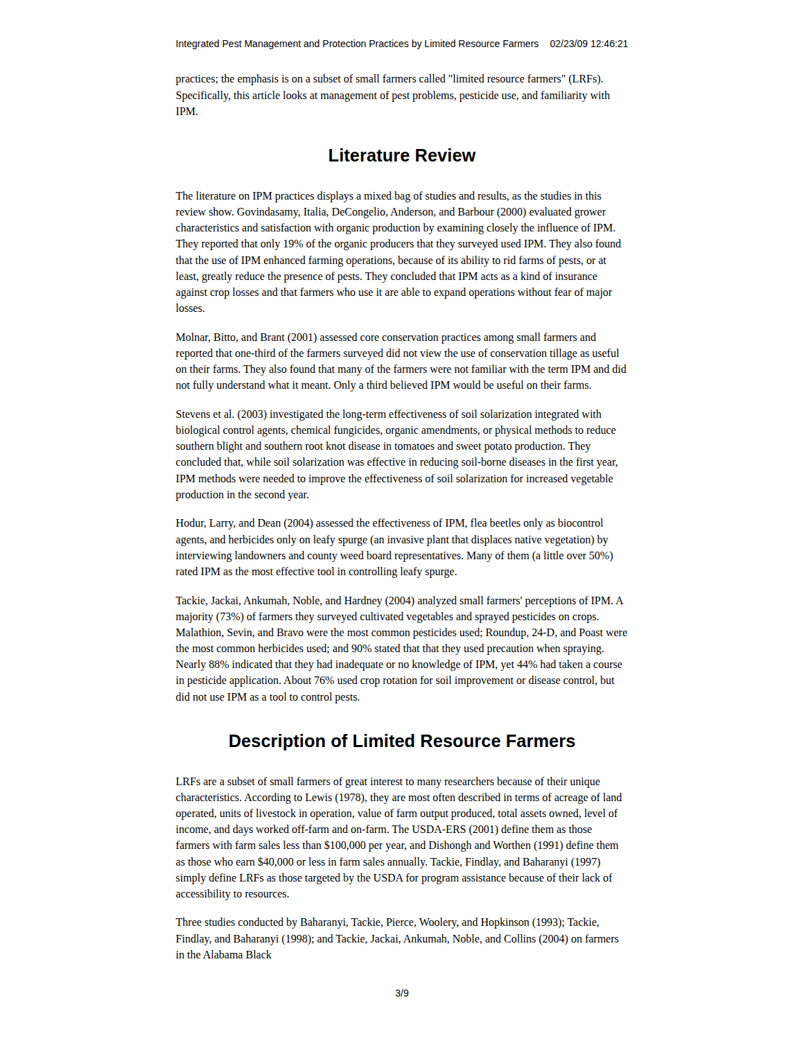Integrated Pest Management and Protection Practices by Limited Resource Farmers 02/23/09 12:46:21
practices; the emphasis is on a subset of small farmers called "limited resource farmers" (LRFs). Specifically, this article looks at management of pest problems, pesticide use, and familiarity with IPM.
Literature Review
The literature on IPM practices displays a mixed bag of studies and results, as the studies in this review show. Govindasamy, Italia, DeCongelio, Anderson, and Barbour (2000) evaluated grower characteristics and satisfaction with organic production by examining closely the influence of IPM. They reported that only 19% of the organic producers that they surveyed used IPM. They also found that the use of IPM enhanced farming operations, because of its ability to rid farms of pests, or at least, greatly reduce the presence of pests. They concluded that IPM acts as a kind of insurance against crop losses and that farmers who use it are able to expand operations without fear of major losses.
Molnar, Bitto, and Brant (2001) assessed core conservation practices among small farmers and reported that one-third of the farmers surveyed did not view the use of conservation tillage as useful on their farms. They also found that many of the farmers were not familiar with the term IPM and did not fully understand what it meant. Only a third believed IPM would be useful on their farms.
Stevens et al. (2003) investigated the long-term effectiveness of soil solarization integrated with biological control agents, chemical fungicides, organic amendments, or physical methods to reduce southern blight and southern root knot disease in tomatoes and sweet potato production. They concluded that, while soil solarization was effective in reducing soil-borne diseases in the first year, IPM methods were needed to improve the effectiveness of soil solarization for increased vegetable production in the second year.
Hodur, Larry, and Dean (2004) assessed the effectiveness of IPM, flea beetles only as biocontrol agents, and herbicides only on leafy spurge (an invasive plant that displaces native vegetation) by interviewing landowners and county weed board representatives. Many of them (a little over 50%) rated IPM as the most effective tool in controlling leafy spurge.
Tackie, Jackai, Ankumah, Noble, and Hardney (2004) analyzed small farmers' perceptions of IPM. A majority (73%) of farmers they surveyed cultivated vegetables and sprayed pesticides on crops. Malathion, Sevin, and Bravo were the most common pesticides used; Roundup, 24-D, and Poast were the most common herbicides used; and 90% stated that that they used precaution when spraying. Nearly 88% indicated that they had inadequate or no knowledge of IPM, yet 44% had taken a course in pesticide application. About 76% used crop rotation for soil improvement or disease control, but did not use IPM as a tool to control pests.
Description of Limited Resource Farmers
LRFs are a subset of small farmers of great interest to many researchers because of their unique characteristics. According to Lewis (1978), they are most often described in terms of acreage of land operated, units of livestock in operation, value of farm output produced, total assets owned, level of income, and days worked off-farm and on-farm. The USDA-ERS (2001) define them as those farmers with farm sales less than $100,000 per year, and Dishongh and Worthen (1991) define them as those who earn $40,000 or less in farm sales annually. Tackie, Findlay, and Baharanyi (1997) simply define LRFs as those targeted by the USDA for program assistance because of their lack of accessibility to resources.
Three studies conducted by Baharanyi, Tackie, Pierce, Woolery, and Hopkinson (1993); Tackie, Findlay, and Baharanyi (1998); and Tackie, Jackai, Ankumah, Noble, and Collins (2004) on farmers in the Alabama Black
3/9